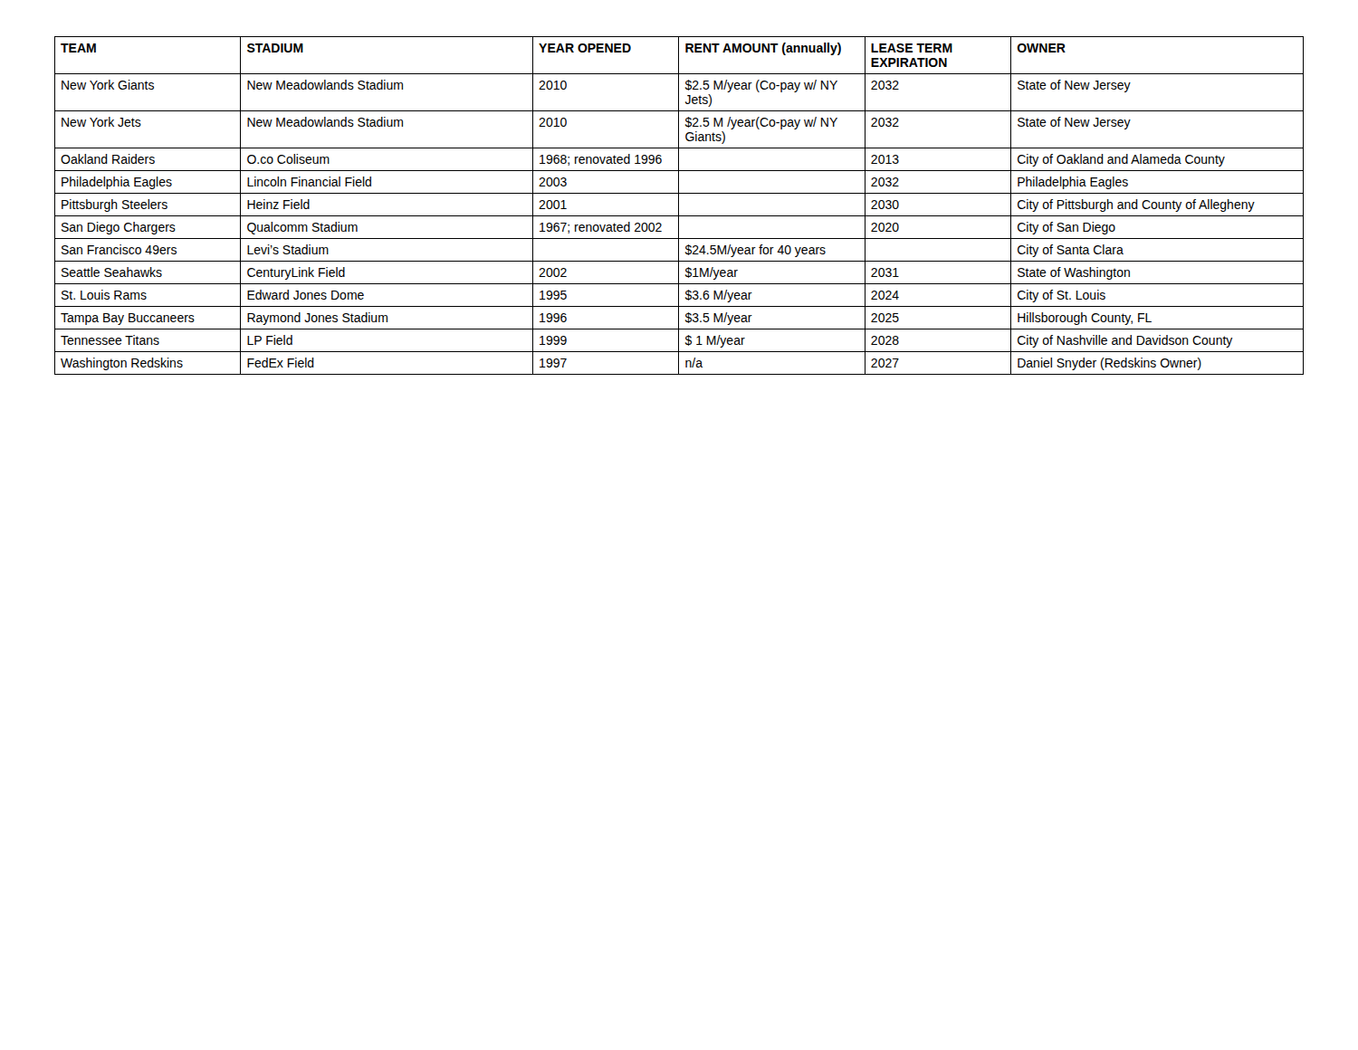| TEAM | STADIUM | YEAR OPENED | RENT AMOUNT (annually) | LEASE TERM EXPIRATION | OWNER |
| --- | --- | --- | --- | --- | --- |
| New York Giants | New Meadowlands Stadium | 2010 | $2.5 M/year (Co-pay w/ NY Jets) | 2032 | State of New Jersey |
| New York Jets | New Meadowlands Stadium | 2010 | $2.5 M /year(Co-pay w/ NY Giants) | 2032 | State of New Jersey |
| Oakland Raiders | O.co Coliseum | 1968; renovated 1996 | | 2013 | City of Oakland and Alameda County |
| Philadelphia Eagles | Lincoln Financial Field | 2003 | | 2032 | Philadelphia Eagles |
| Pittsburgh Steelers | Heinz Field | 2001 | | 2030 | City of Pittsburgh and County of Allegheny |
| San Diego Chargers | Qualcomm Stadium | 1967; renovated 2002 | | 2020 | City of San Diego |
| San Francisco 49ers | Levi’s Stadium | | $24.5M/year for 40 years | | City of Santa Clara |
| Seattle Seahawks | CenturyLink Field | 2002 | $1M/year | 2031 | State of Washington |
| St. Louis Rams | Edward Jones Dome | 1995 | $3.6 M/year | 2024 | City of St. Louis |
| Tampa Bay Buccaneers | Raymond Jones Stadium | 1996 | $3.5 M/year | 2025 | Hillsborough County, FL |
| Tennessee Titans | LP Field | 1999 | $ 1 M/year | 2028 | City of Nashville and Davidson County |
| Washington Redskins | FedEx Field | 1997 | n/a | 2027 | Daniel Snyder (Redskins Owner) |